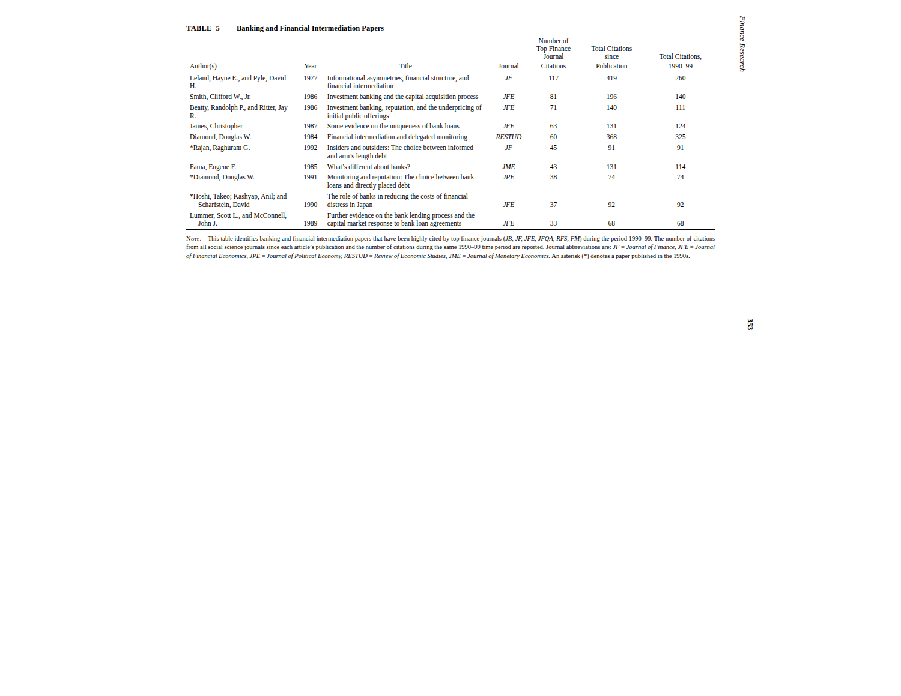Finance Research
353
TABLE 5 Banking and Financial Intermediation Papers
| | | | | Number of Top Finance Journal | Total Citations since | Total Citations, |
| --- | --- | --- | --- | --- | --- | --- |
| Author(s) | Year | Title | Journal | Citations | Publication | 1990–99 |
| Leland, Hayne E., and Pyle, David H. | 1977 | Informational asymmetries, financial struc­ture, and financial intermediation | JF | 117 | 419 | 260 |
| Smith, Clifford W., Jr. | 1986 | Investment banking and the capital acquisi­tion process | JFE | 81 | 196 | 140 |
| Beatty, Randolph P., and Ritter, Jay R. | 1986 | Investment banking, reputation, and the un­derpricing of initial public offerings | JFE | 71 | 140 | 111 |
| James, Christopher | 1987 | Some evidence on the uniqueness of bank loans | JFE | 63 | 131 | 124 |
| Diamond, Douglas W. | 1984 | Financial intermediation and delegated monitoring | RESTUD | 60 | 368 | 325 |
| *Rajan, Raghuram G. | 1992 | Insiders and outsiders: The choice between informed and arm’s length debt | JF | 45 | 91 | 91 |
| Fama, Eugene F. | 1985 | What’s different about banks? | JME | 43 | 131 | 114 |
| *Diamond, Douglas W. | 1991 | Monitoring and reputation: The choice be­tween bank loans and directly placed debt | JPE | 38 | 74 | 74 |
| *Hoshi, Takeo; Kashyap, Anil; and Scharfstein, David | 1990 | The role of banks in reducing the costs of financial distress in Japan | JFE | 37 | 92 | 92 |
| Lummer, Scott L., and McConnell, John J. | 1989 | Further evidence on the bank lending pro­cess and the capital market response to bank loan agreements | JFE | 33 | 68 | 68 |
Note.—This table identifies banking and financial intermediation papers that have been highly cited by top finance journals (JB, JF, JFE, JFQA, RFS, FM) during the period 1990–99. The number of citations from all social science journals since each article’s publication and the number of citations during the same 1990–99 time period are reported. Journal abbreviations are: JF = Journal of Finance, JFE = Journal of Financial Economics, JPE = Journal of Political Economy, RESTUD = Review of Economic Studies, JME = Journal of Monetary Economics. An asterisk (*) denotes a paper published in the 1990s.